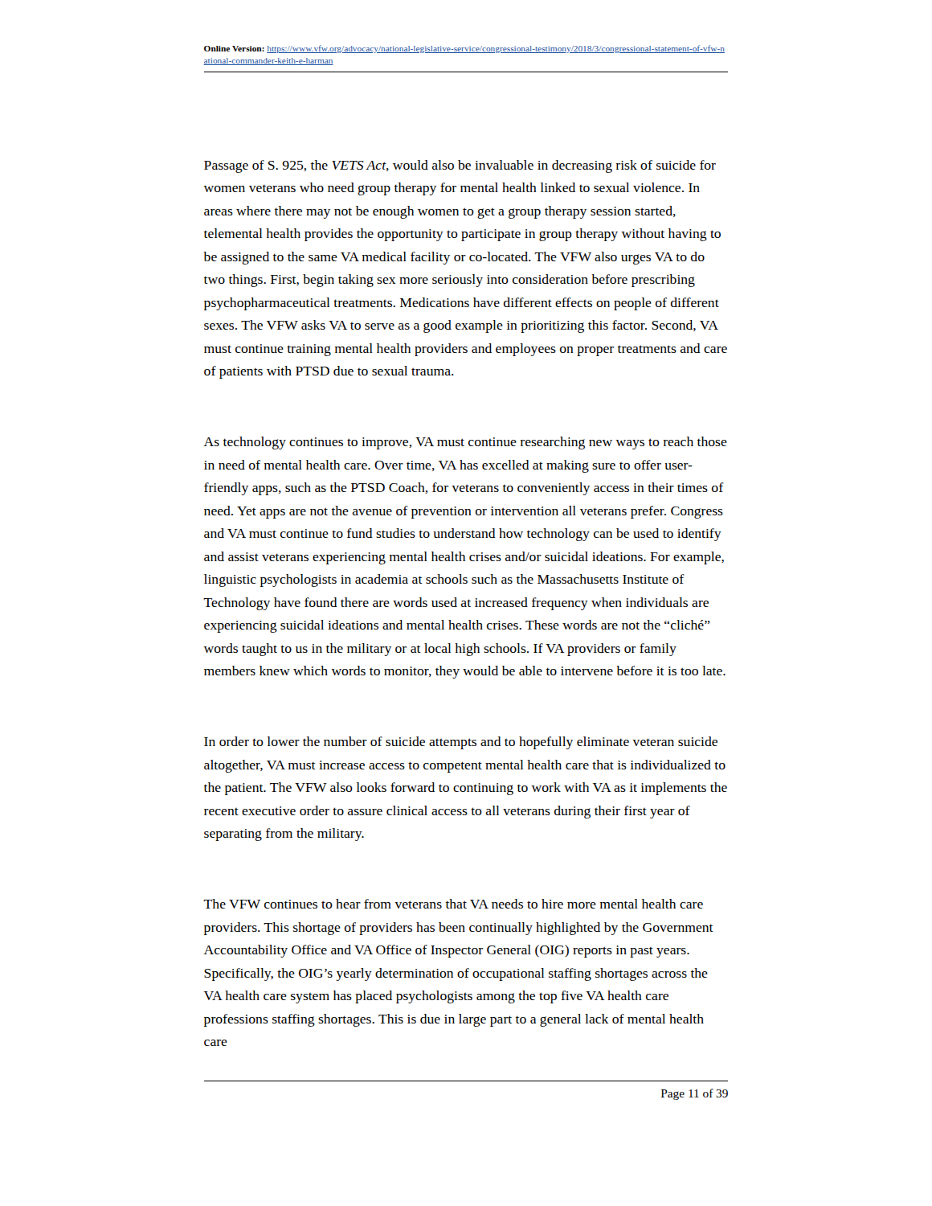Online Version: https://www.vfw.org/advocacy/national-legislative-service/congressional-testimony/2018/3/congressional-statement-of-vfw-national-commander-keith-e-harman
Passage of S. 925, the VETS Act, would also be invaluable in decreasing risk of suicide for women veterans who need group therapy for mental health linked to sexual violence. In areas where there may not be enough women to get a group therapy session started, telemental health provides the opportunity to participate in group therapy without having to be assigned to the same VA medical facility or co-located. The VFW also urges VA to do two things. First, begin taking sex more seriously into consideration before prescribing psychopharmaceutical treatments. Medications have different effects on people of different sexes. The VFW asks VA to serve as a good example in prioritizing this factor. Second, VA must continue training mental health providers and employees on proper treatments and care of patients with PTSD due to sexual trauma.
As technology continues to improve, VA must continue researching new ways to reach those in need of mental health care. Over time, VA has excelled at making sure to offer user-friendly apps, such as the PTSD Coach, for veterans to conveniently access in their times of need. Yet apps are not the avenue of prevention or intervention all veterans prefer. Congress and VA must continue to fund studies to understand how technology can be used to identify and assist veterans experiencing mental health crises and/or suicidal ideations. For example, linguistic psychologists in academia at schools such as the Massachusetts Institute of Technology have found there are words used at increased frequency when individuals are experiencing suicidal ideations and mental health crises. These words are not the “cliché” words taught to us in the military or at local high schools. If VA providers or family members knew which words to monitor, they would be able to intervene before it is too late.
In order to lower the number of suicide attempts and to hopefully eliminate veteran suicide altogether, VA must increase access to competent mental health care that is individualized to the patient. The VFW also looks forward to continuing to work with VA as it implements the recent executive order to assure clinical access to all veterans during their first year of separating from the military.
The VFW continues to hear from veterans that VA needs to hire more mental health care providers. This shortage of providers has been continually highlighted by the Government Accountability Office and VA Office of Inspector General (OIG) reports in past years. Specifically, the OIG’s yearly determination of occupational staffing shortages across the VA health care system has placed psychologists among the top five VA health care professions staffing shortages. This is due in large part to a general lack of mental health care
Page 11 of 39